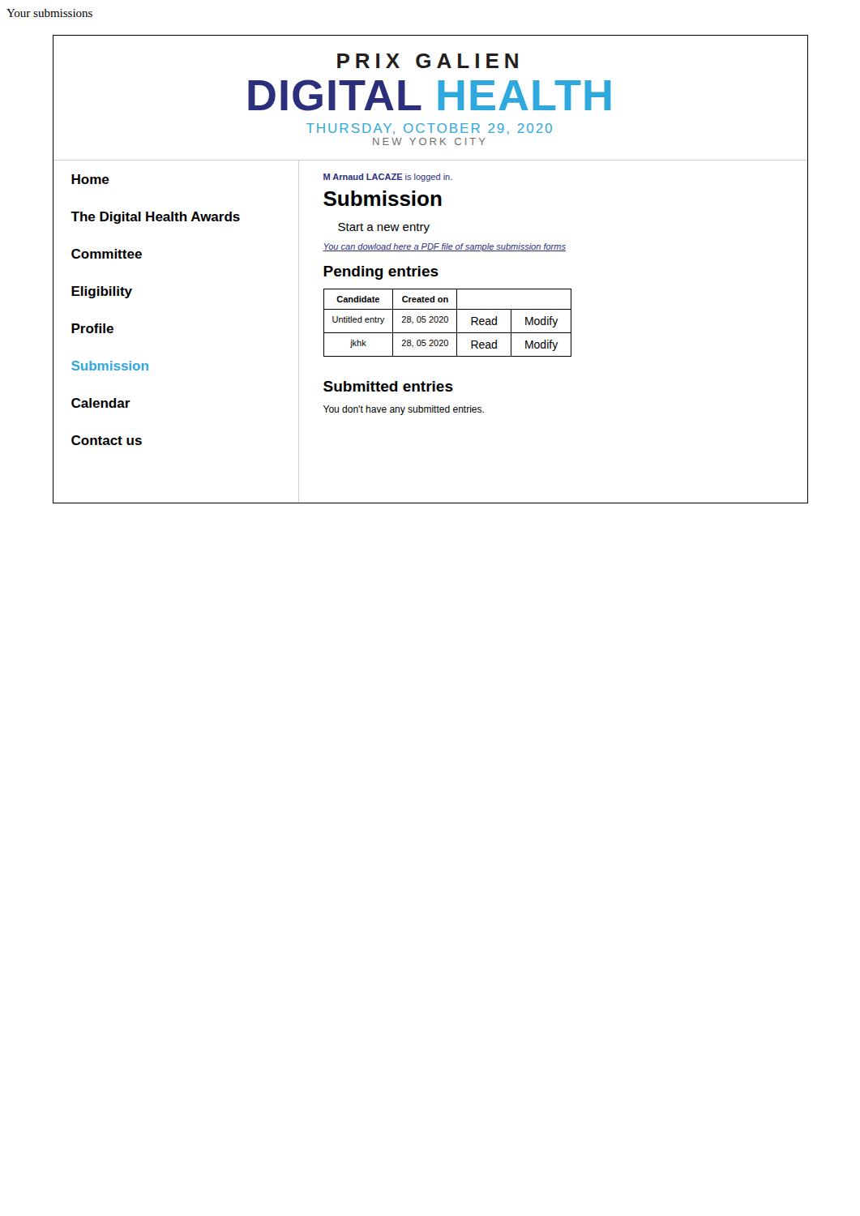Your submissions
PRIX GALIEN
DIGITAL HEALTH
THURSDAY, OCTOBER 29, 2020
NEW YORK CITY
| Home The Digital Health Awards Committee Eligibility Profile Submission Calendar Contact us | M Arnaud LACAZE is logged in. Submission Start a new entry You can dowload here a PDF file of sample submission forms Pending entries / Candidate / Created on / / / --- / --- / --- / / Untitled entry / 28, 05 2020 / Read / Modify / / jkhk / 28, 05 2020 / Read / Modify / Submitted entries You don't have any submitted entries. |